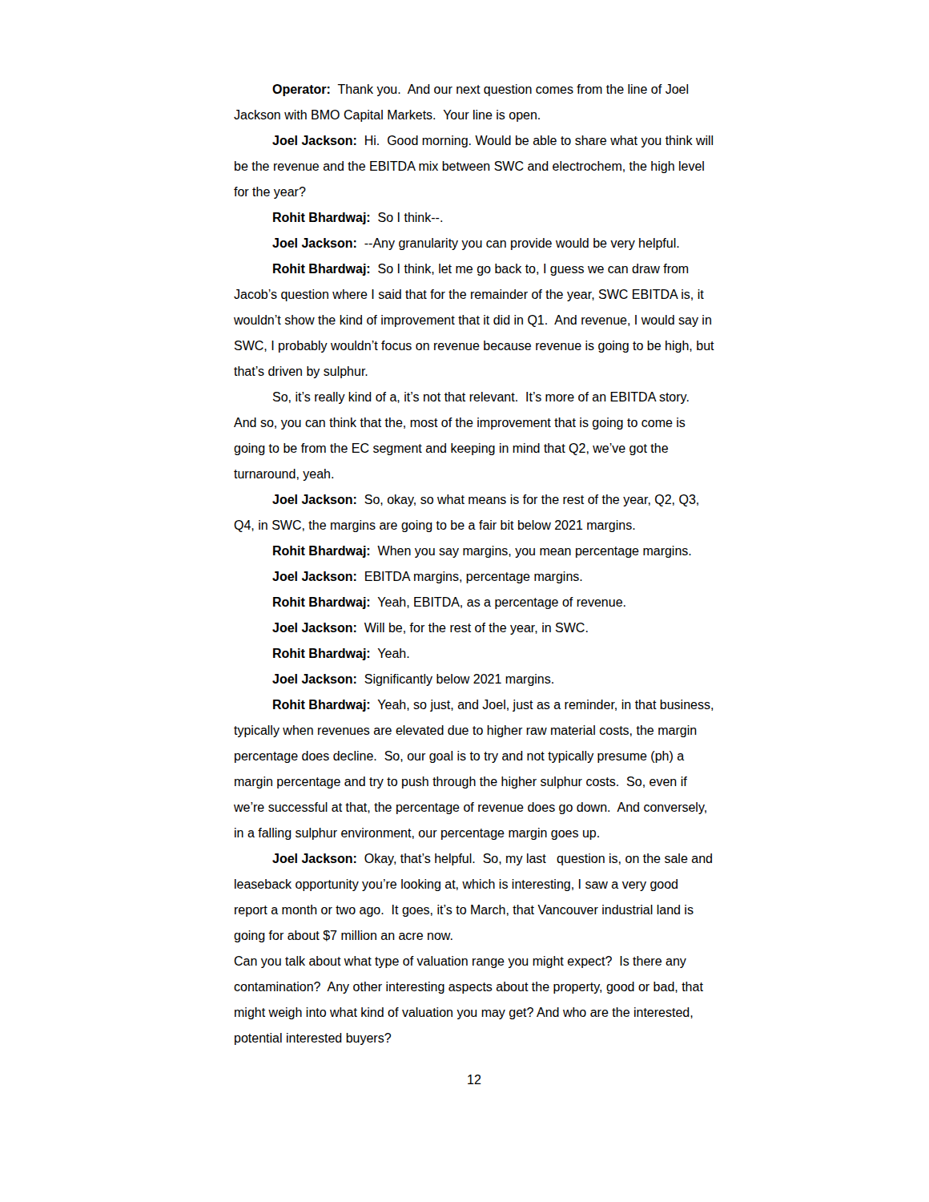Operator: Thank you. And our next question comes from the line of Joel Jackson with BMO Capital Markets. Your line is open.
Joel Jackson: Hi. Good morning. Would be able to share what you think will be the revenue and the EBITDA mix between SWC and electrochem, the high level for the year?
Rohit Bhardwaj: So I think--.
Joel Jackson: --Any granularity you can provide would be very helpful.
Rohit Bhardwaj: So I think, let me go back to, I guess we can draw from Jacob’s question where I said that for the remainder of the year, SWC EBITDA is, it wouldn’t show the kind of improvement that it did in Q1. And revenue, I would say in SWC, I probably wouldn’t focus on revenue because revenue is going to be high, but that’s driven by sulphur.
So, it’s really kind of a, it’s not that relevant. It’s more of an EBITDA story. And so, you can think that the, most of the improvement that is going to come is going to be from the EC segment and keeping in mind that Q2, we’ve got the turnaround, yeah.
Joel Jackson: So, okay, so what means is for the rest of the year, Q2, Q3, Q4, in SWC, the margins are going to be a fair bit below 2021 margins.
Rohit Bhardwaj: When you say margins, you mean percentage margins.
Joel Jackson: EBITDA margins, percentage margins.
Rohit Bhardwaj: Yeah, EBITDA, as a percentage of revenue.
Joel Jackson: Will be, for the rest of the year, in SWC.
Rohit Bhardwaj: Yeah.
Joel Jackson: Significantly below 2021 margins.
Rohit Bhardwaj: Yeah, so just, and Joel, just as a reminder, in that business, typically when revenues are elevated due to higher raw material costs, the margin percentage does decline. So, our goal is to try and not typically presume (ph) a margin percentage and try to push through the higher sulphur costs. So, even if we’re successful at that, the percentage of revenue does go down. And conversely, in a falling sulphur environment, our percentage margin goes up.
Joel Jackson: Okay, that’s helpful. So, my last question is, on the sale and leaseback opportunity you’re looking at, which is interesting, I saw a very good report a month or two ago. It goes, it’s to March, that Vancouver industrial land is going for about $7 million an acre now.
Can you talk about what type of valuation range you might expect? Is there any contamination? Any other interesting aspects about the property, good or bad, that might weigh into what kind of valuation you may get? And who are the interested, potential interested buyers?
12